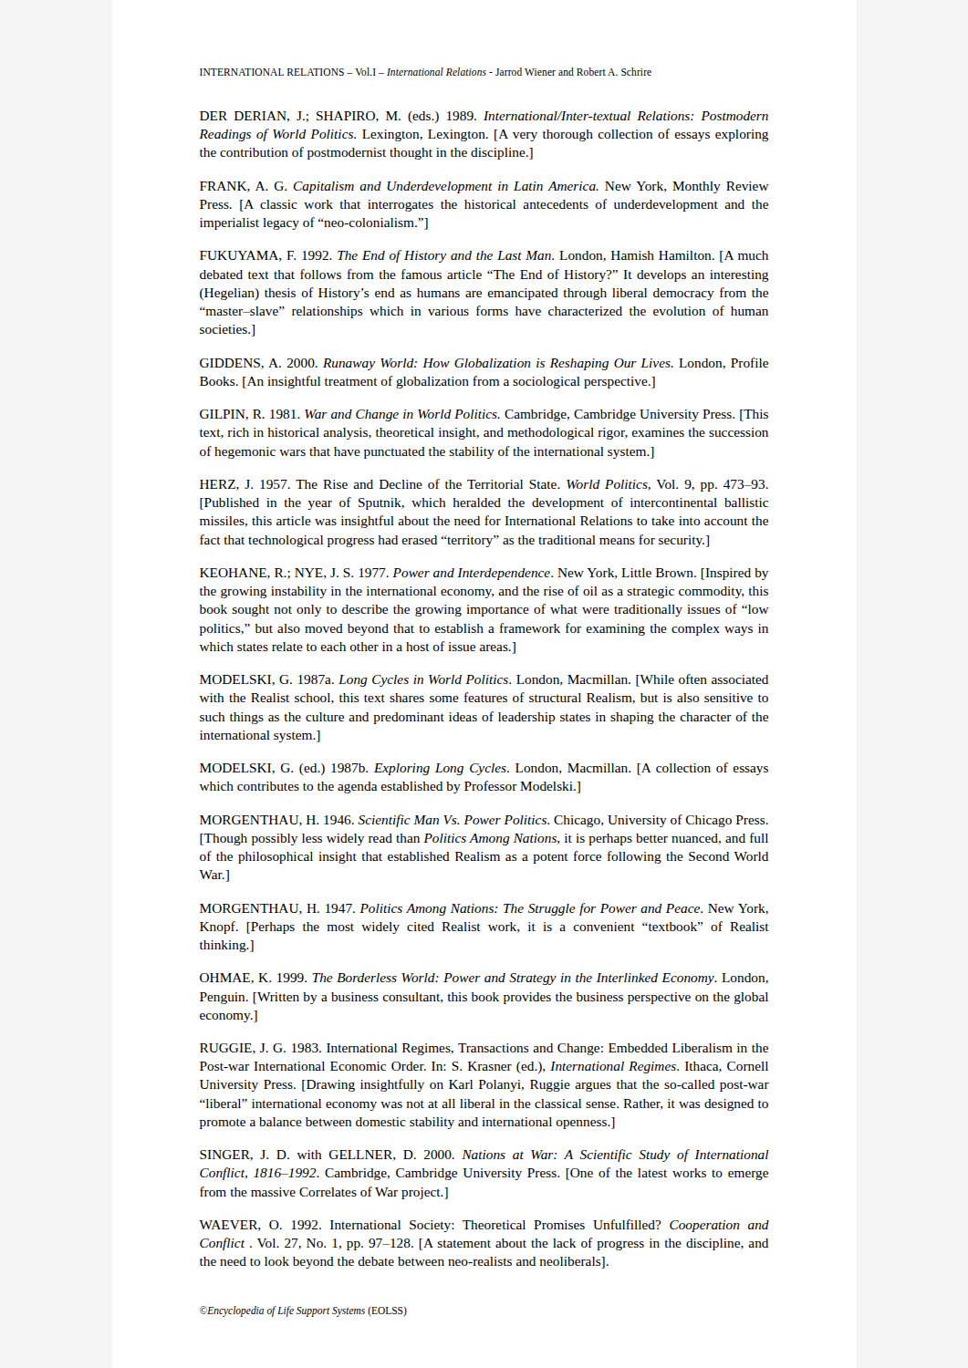INTERNATIONAL RELATIONS – Vol.I – International Relations - Jarrod Wiener and Robert A. Schrire
DER DERIAN, J.; SHAPIRO, M. (eds.) 1989. International/Inter-textual Relations: Postmodern Readings of World Politics. Lexington, Lexington. [A very thorough collection of essays exploring the contribution of postmodernist thought in the discipline.]
FRANK, A. G. Capitalism and Underdevelopment in Latin America. New York, Monthly Review Press. [A classic work that interrogates the historical antecedents of underdevelopment and the imperialist legacy of “neo-colonialism.”]
FUKUYAMA, F. 1992. The End of History and the Last Man. London, Hamish Hamilton. [A much debated text that follows from the famous article “The End of History?” It develops an interesting (Hegelian) thesis of History’s end as humans are emancipated through liberal democracy from the “master–slave” relationships which in various forms have characterized the evolution of human societies.]
GIDDENS, A. 2000. Runaway World: How Globalization is Reshaping Our Lives. London, Profile Books. [An insightful treatment of globalization from a sociological perspective.]
GILPIN, R. 1981. War and Change in World Politics. Cambridge, Cambridge University Press. [This text, rich in historical analysis, theoretical insight, and methodological rigor, examines the succession of hegemonic wars that have punctuated the stability of the international system.]
HERZ, J. 1957. The Rise and Decline of the Territorial State. World Politics, Vol. 9, pp. 473–93. [Published in the year of Sputnik, which heralded the development of intercontinental ballistic missiles, this article was insightful about the need for International Relations to take into account the fact that technological progress had erased “territory” as the traditional means for security.]
KEOHANE, R.; NYE, J. S. 1977. Power and Interdependence. New York, Little Brown. [Inspired by the growing instability in the international economy, and the rise of oil as a strategic commodity, this book sought not only to describe the growing importance of what were traditionally issues of “low politics,” but also moved beyond that to establish a framework for examining the complex ways in which states relate to each other in a host of issue areas.]
MODELSKI, G. 1987a. Long Cycles in World Politics. London, Macmillan. [While often associated with the Realist school, this text shares some features of structural Realism, but is also sensitive to such things as the culture and predominant ideas of leadership states in shaping the character of the international system.]
MODELSKI, G. (ed.) 1987b. Exploring Long Cycles. London, Macmillan. [A collection of essays which contributes to the agenda established by Professor Modelski.]
MORGENTHAU, H. 1946. Scientific Man Vs. Power Politics. Chicago, University of Chicago Press. [Though possibly less widely read than Politics Among Nations, it is perhaps better nuanced, and full of the philosophical insight that established Realism as a potent force following the Second World War.]
MORGENTHAU, H. 1947. Politics Among Nations: The Struggle for Power and Peace. New York, Knopf. [Perhaps the most widely cited Realist work, it is a convenient “textbook” of Realist thinking.]
OHMAE, K. 1999. The Borderless World: Power and Strategy in the Interlinked Economy. London, Penguin. [Written by a business consultant, this book provides the business perspective on the global economy.]
RUGGIE, J. G. 1983. International Regimes, Transactions and Change: Embedded Liberalism in the Post-war International Economic Order. In: S. Krasner (ed.), International Regimes. Ithaca, Cornell University Press. [Drawing insightfully on Karl Polanyi, Ruggie argues that the so-called post-war “liberal” international economy was not at all liberal in the classical sense. Rather, it was designed to promote a balance between domestic stability and international openness.]
SINGER, J. D. with GELLNER, D. 2000. Nations at War: A Scientific Study of International Conflict, 1816–1992. Cambridge, Cambridge University Press. [One of the latest works to emerge from the massive Correlates of War project.]
WAEVER, O. 1992. International Society: Theoretical Promises Unfulfilled? Cooperation and Conflict . Vol. 27, No. 1, pp. 97–128. [A statement about the lack of progress in the discipline, and the need to look beyond the debate between neo-realists and neoliberals].
©Encyclopedia of Life Support Systems (EOLSS)